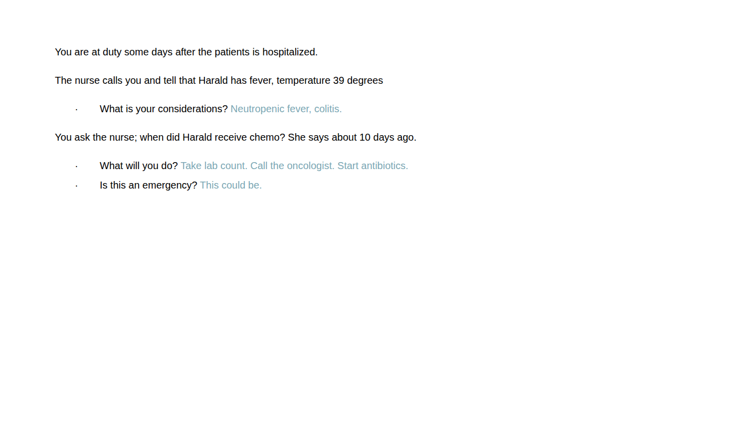You are at duty some days after the patients is hospitalized.
The nurse calls you and tell that Harald has fever, temperature 39 degrees
What is your considerations? Neutropenic fever, colitis.
You ask the nurse; when did Harald receive chemo? She says about 10 days ago.
What will you do? Take lab count. Call the oncologist. Start antibiotics.
Is this an emergency? This could be.